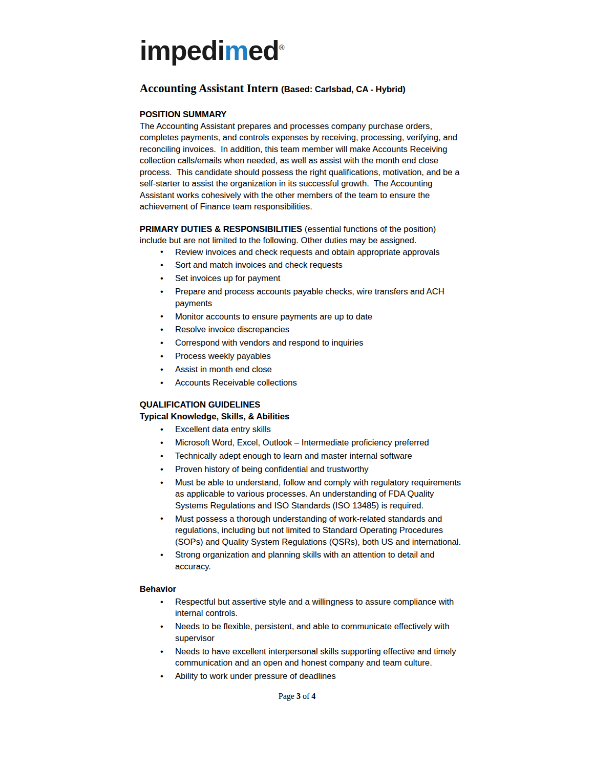impedimed®
Accounting Assistant Intern (Based: Carlsbad, CA - Hybrid)
POSITION SUMMARY
The Accounting Assistant prepares and processes company purchase orders, completes payments, and controls expenses by receiving, processing, verifying, and reconciling invoices. In addition, this team member will make Accounts Receiving collection calls/emails when needed, as well as assist with the month end close process. This candidate should possess the right qualifications, motivation, and be a self-starter to assist the organization in its successful growth. The Accounting Assistant works cohesively with the other members of the team to ensure the achievement of Finance team responsibilities.
PRIMARY DUTIES & RESPONSIBILITIES (essential functions of the position) include but are not limited to the following. Other duties may be assigned.
Review invoices and check requests and obtain appropriate approvals
Sort and match invoices and check requests
Set invoices up for payment
Prepare and process accounts payable checks, wire transfers and ACH payments
Monitor accounts to ensure payments are up to date
Resolve invoice discrepancies
Correspond with vendors and respond to inquiries
Process weekly payables
Assist in month end close
Accounts Receivable collections
QUALIFICATION GUIDELINES
Typical Knowledge, Skills, & Abilities
Excellent data entry skills
Microsoft Word, Excel, Outlook – Intermediate proficiency preferred
Technically adept enough to learn and master internal software
Proven history of being confidential and trustworthy
Must be able to understand, follow and comply with regulatory requirements as applicable to various processes. An understanding of FDA Quality Systems Regulations and ISO Standards (ISO 13485) is required.
Must possess a thorough understanding of work-related standards and regulations, including but not limited to Standard Operating Procedures (SOPs) and Quality System Regulations (QSRs), both US and international.
Strong organization and planning skills with an attention to detail and accuracy.
Behavior
Respectful but assertive style and a willingness to assure compliance with internal controls.
Needs to be flexible, persistent, and able to communicate effectively with supervisor
Needs to have excellent interpersonal skills supporting effective and timely communication and an open and honest company and team culture.
Ability to work under pressure of deadlines
Page 3 of 4